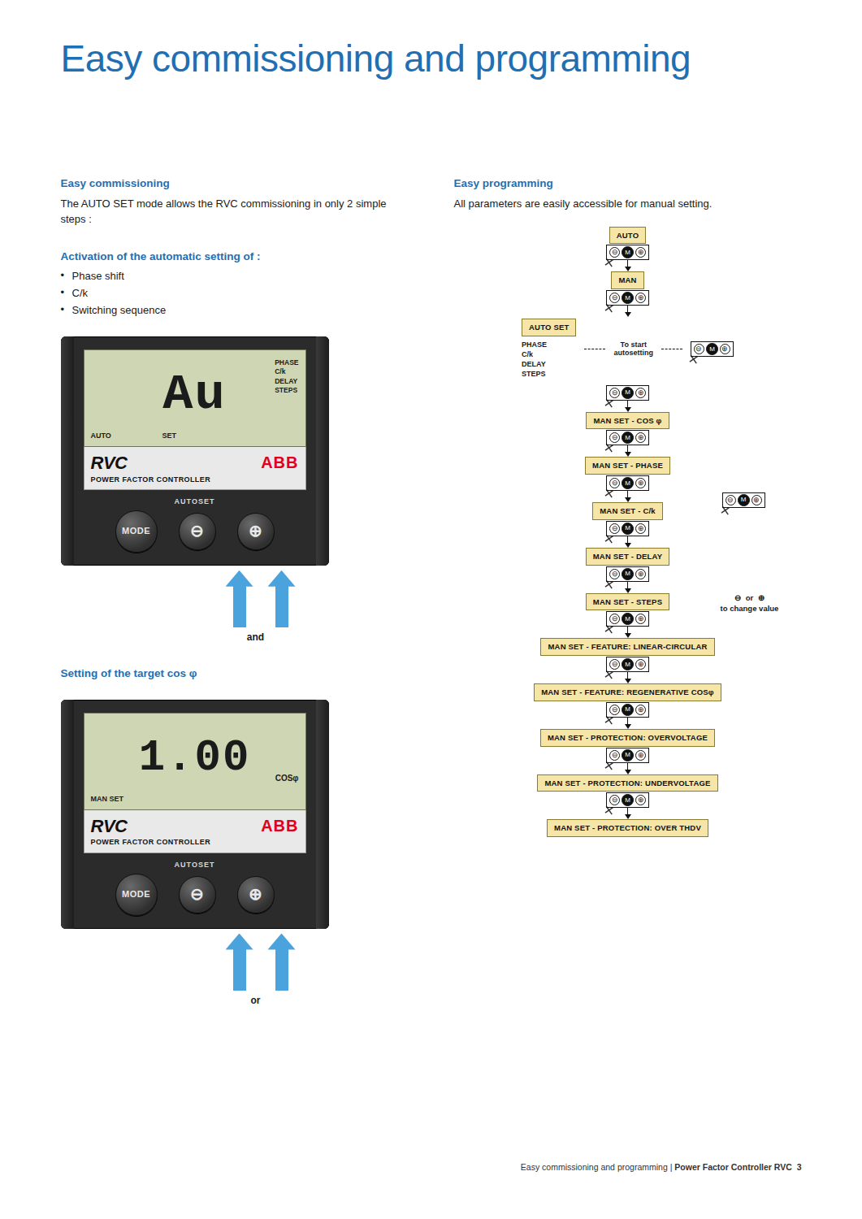Easy commissioning and programming
Easy commissioning
The AUTO SET mode allows the RVC commissioning in only 2 simple steps :
Activation of the automatic setting of :
Phase shift
C/k
Switching sequence
Au
PHASE
C/k
DELAY
STEPS
AUTO
SET
RVC
ABB
POWER FACTOR CONTROLLER
AUTOSET
MODE
⊖
⊕
and
Setting of the target cos φ
1.00
COSφ
MAN SET
RVC
ABB
POWER FACTOR CONTROLLER
AUTOSET
MODE
⊖
⊕
or
Easy programming
All parameters are easily accessible for manual setting.
AUTO
⊖M⊕
MAN
⊖M⊕
AUTO SET
PHASE
C/k
DELAY
STEPS
To start
autosetting
⊖M⊕
⊖M⊕
MAN SET - COS φ
⊖M⊕
MAN SET - PHASE
⊖M⊕
MAN SET - C/k
⊖M⊕
MAN SET - DELAY
⊖M⊕
MAN SET - STEPS
⊖M⊕
MAN SET - FEATURE: LINEAR-CIRCULAR
⊖M⊕
MAN SET - FEATURE: REGENERATIVE COSφ
⊖M⊕
MAN SET - PROTECTION: OVERVOLTAGE
⊖M⊕
MAN SET - PROTECTION: UNDERVOLTAGE
⊖M⊕
MAN SET - PROTECTION: OVER THDV
⊖ or ⊕
to change value
⊖M⊕
Easy commissioning and programming | Power Factor Controller RVC 3